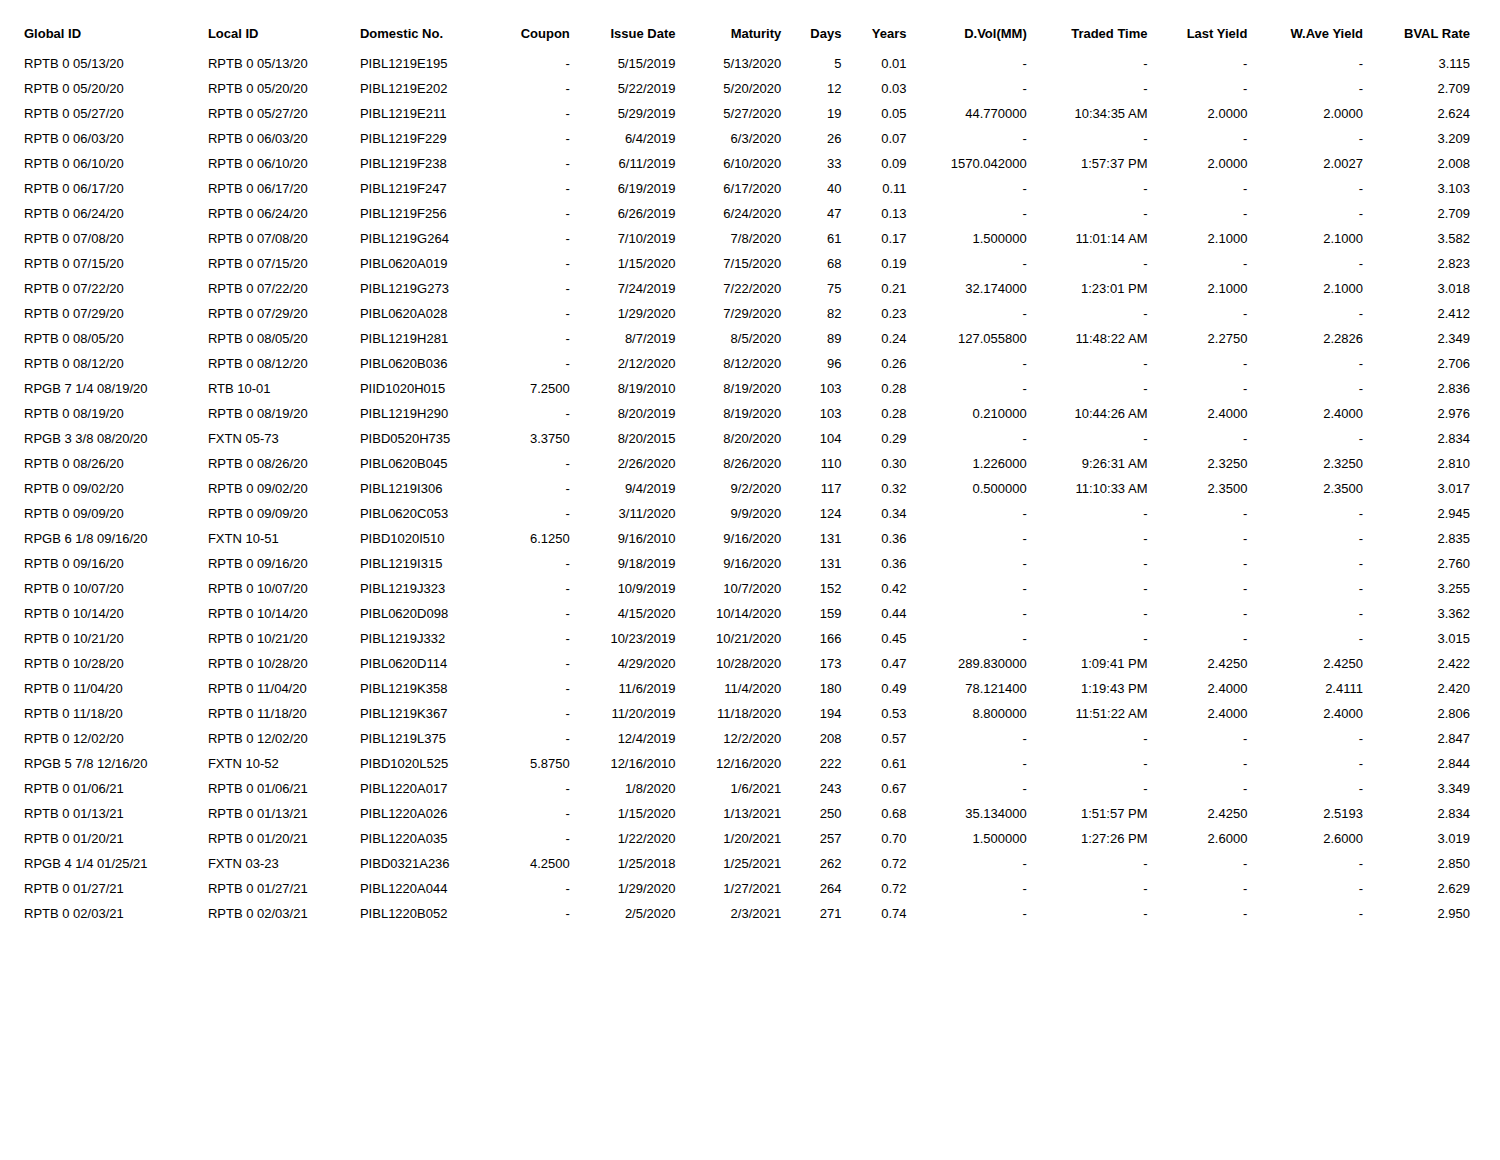| Global ID | Local ID | Domestic No. | Coupon | Issue Date | Maturity | Days | Years | D.Vol(MM) | Traded Time | Last Yield | W.Ave Yield | BVAL Rate |
| --- | --- | --- | --- | --- | --- | --- | --- | --- | --- | --- | --- | --- |
| RPTB 0 05/13/20 | RPTB 0 05/13/20 | PIBL1219E195 | - | 5/15/2019 | 5/13/2020 | 5 | 0.01 | - | - | - | - | 3.115 |
| RPTB 0 05/20/20 | RPTB 0 05/20/20 | PIBL1219E202 | - | 5/22/2019 | 5/20/2020 | 12 | 0.03 | - | - | - | - | 2.709 |
| RPTB 0 05/27/20 | RPTB 0 05/27/20 | PIBL1219E211 | - | 5/29/2019 | 5/27/2020 | 19 | 0.05 | 44.770000 | 10:34:35 AM | 2.0000 | 2.0000 | 2.624 |
| RPTB 0 06/03/20 | RPTB 0 06/03/20 | PIBL1219F229 | - | 6/4/2019 | 6/3/2020 | 26 | 0.07 | - | - | - | - | 3.209 |
| RPTB 0 06/10/20 | RPTB 0 06/10/20 | PIBL1219F238 | - | 6/11/2019 | 6/10/2020 | 33 | 0.09 | 1570.042000 | 1:57:37 PM | 2.0000 | 2.0027 | 2.008 |
| RPTB 0 06/17/20 | RPTB 0 06/17/20 | PIBL1219F247 | - | 6/19/2019 | 6/17/2020 | 40 | 0.11 | - | - | - | - | 3.103 |
| RPTB 0 06/24/20 | RPTB 0 06/24/20 | PIBL1219F256 | - | 6/26/2019 | 6/24/2020 | 47 | 0.13 | - | - | - | - | 2.709 |
| RPTB 0 07/08/20 | RPTB 0 07/08/20 | PIBL1219G264 | - | 7/10/2019 | 7/8/2020 | 61 | 0.17 | 1.500000 | 11:01:14 AM | 2.1000 | 2.1000 | 3.582 |
| RPTB 0 07/15/20 | RPTB 0 07/15/20 | PIBL0620A019 | - | 1/15/2020 | 7/15/2020 | 68 | 0.19 | - | - | - | - | 2.823 |
| RPTB 0 07/22/20 | RPTB 0 07/22/20 | PIBL1219G273 | - | 7/24/2019 | 7/22/2020 | 75 | 0.21 | 32.174000 | 1:23:01 PM | 2.1000 | 2.1000 | 3.018 |
| RPTB 0 07/29/20 | RPTB 0 07/29/20 | PIBL0620A028 | - | 1/29/2020 | 7/29/2020 | 82 | 0.23 | - | - | - | - | 2.412 |
| RPTB 0 08/05/20 | RPTB 0 08/05/20 | PIBL1219H281 | - | 8/7/2019 | 8/5/2020 | 89 | 0.24 | 127.055800 | 11:48:22 AM | 2.2750 | 2.2826 | 2.349 |
| RPTB 0 08/12/20 | RPTB 0 08/12/20 | PIBL0620B036 | - | 2/12/2020 | 8/12/2020 | 96 | 0.26 | - | - | - | - | 2.706 |
| RPGB 7 1/4 08/19/20 | RTB 10-01 | PIID1020H015 | 7.2500 | 8/19/2010 | 8/19/2020 | 103 | 0.28 | - | - | - | - | 2.836 |
| RPTB 0 08/19/20 | RPTB 0 08/19/20 | PIBL1219H290 | - | 8/20/2019 | 8/19/2020 | 103 | 0.28 | 0.210000 | 10:44:26 AM | 2.4000 | 2.4000 | 2.976 |
| RPGB 3 3/8 08/20/20 | FXTN 05-73 | PIBD0520H735 | 3.3750 | 8/20/2015 | 8/20/2020 | 104 | 0.29 | - | - | - | - | 2.834 |
| RPTB 0 08/26/20 | RPTB 0 08/26/20 | PIBL0620B045 | - | 2/26/2020 | 8/26/2020 | 110 | 0.30 | 1.226000 | 9:26:31 AM | 2.3250 | 2.3250 | 2.810 |
| RPTB 0 09/02/20 | RPTB 0 09/02/20 | PIBL1219I306 | - | 9/4/2019 | 9/2/2020 | 117 | 0.32 | 0.500000 | 11:10:33 AM | 2.3500 | 2.3500 | 3.017 |
| RPTB 0 09/09/20 | RPTB 0 09/09/20 | PIBL0620C053 | - | 3/11/2020 | 9/9/2020 | 124 | 0.34 | - | - | - | - | 2.945 |
| RPGB 6 1/8 09/16/20 | FXTN 10-51 | PIBD1020I510 | 6.1250 | 9/16/2010 | 9/16/2020 | 131 | 0.36 | - | - | - | - | 2.835 |
| RPTB 0 09/16/20 | RPTB 0 09/16/20 | PIBL1219I315 | - | 9/18/2019 | 9/16/2020 | 131 | 0.36 | - | - | - | - | 2.760 |
| RPTB 0 10/07/20 | RPTB 0 10/07/20 | PIBL1219J323 | - | 10/9/2019 | 10/7/2020 | 152 | 0.42 | - | - | - | - | 3.255 |
| RPTB 0 10/14/20 | RPTB 0 10/14/20 | PIBL0620D098 | - | 4/15/2020 | 10/14/2020 | 159 | 0.44 | - | - | - | - | 3.362 |
| RPTB 0 10/21/20 | RPTB 0 10/21/20 | PIBL1219J332 | - | 10/23/2019 | 10/21/2020 | 166 | 0.45 | - | - | - | - | 3.015 |
| RPTB 0 10/28/20 | RPTB 0 10/28/20 | PIBL0620D114 | - | 4/29/2020 | 10/28/2020 | 173 | 0.47 | 289.830000 | 1:09:41 PM | 2.4250 | 2.4250 | 2.422 |
| RPTB 0 11/04/20 | RPTB 0 11/04/20 | PIBL1219K358 | - | 11/6/2019 | 11/4/2020 | 180 | 0.49 | 78.121400 | 1:19:43 PM | 2.4000 | 2.4111 | 2.420 |
| RPTB 0 11/18/20 | RPTB 0 11/18/20 | PIBL1219K367 | - | 11/20/2019 | 11/18/2020 | 194 | 0.53 | 8.800000 | 11:51:22 AM | 2.4000 | 2.4000 | 2.806 |
| RPTB 0 12/02/20 | RPTB 0 12/02/20 | PIBL1219L375 | - | 12/4/2019 | 12/2/2020 | 208 | 0.57 | - | - | - | - | 2.847 |
| RPGB 5 7/8 12/16/20 | FXTN 10-52 | PIBD1020L525 | 5.8750 | 12/16/2010 | 12/16/2020 | 222 | 0.61 | - | - | - | - | 2.844 |
| RPTB 0 01/06/21 | RPTB 0 01/06/21 | PIBL1220A017 | - | 1/8/2020 | 1/6/2021 | 243 | 0.67 | - | - | - | - | 3.349 |
| RPTB 0 01/13/21 | RPTB 0 01/13/21 | PIBL1220A026 | - | 1/15/2020 | 1/13/2021 | 250 | 0.68 | 35.134000 | 1:51:57 PM | 2.4250 | 2.5193 | 2.834 |
| RPTB 0 01/20/21 | RPTB 0 01/20/21 | PIBL1220A035 | - | 1/22/2020 | 1/20/2021 | 257 | 0.70 | 1.500000 | 1:27:26 PM | 2.6000 | 2.6000 | 3.019 |
| RPGB 4 1/4 01/25/21 | FXTN 03-23 | PIBD0321A236 | 4.2500 | 1/25/2018 | 1/25/2021 | 262 | 0.72 | - | - | - | - | 2.850 |
| RPTB 0 01/27/21 | RPTB 0 01/27/21 | PIBL1220A044 | - | 1/29/2020 | 1/27/2021 | 264 | 0.72 | - | - | - | - | 2.629 |
| RPTB 0 02/03/21 | RPTB 0 02/03/21 | PIBL1220B052 | - | 2/5/2020 | 2/3/2021 | 271 | 0.74 | - | - | - | - | 2.950 |